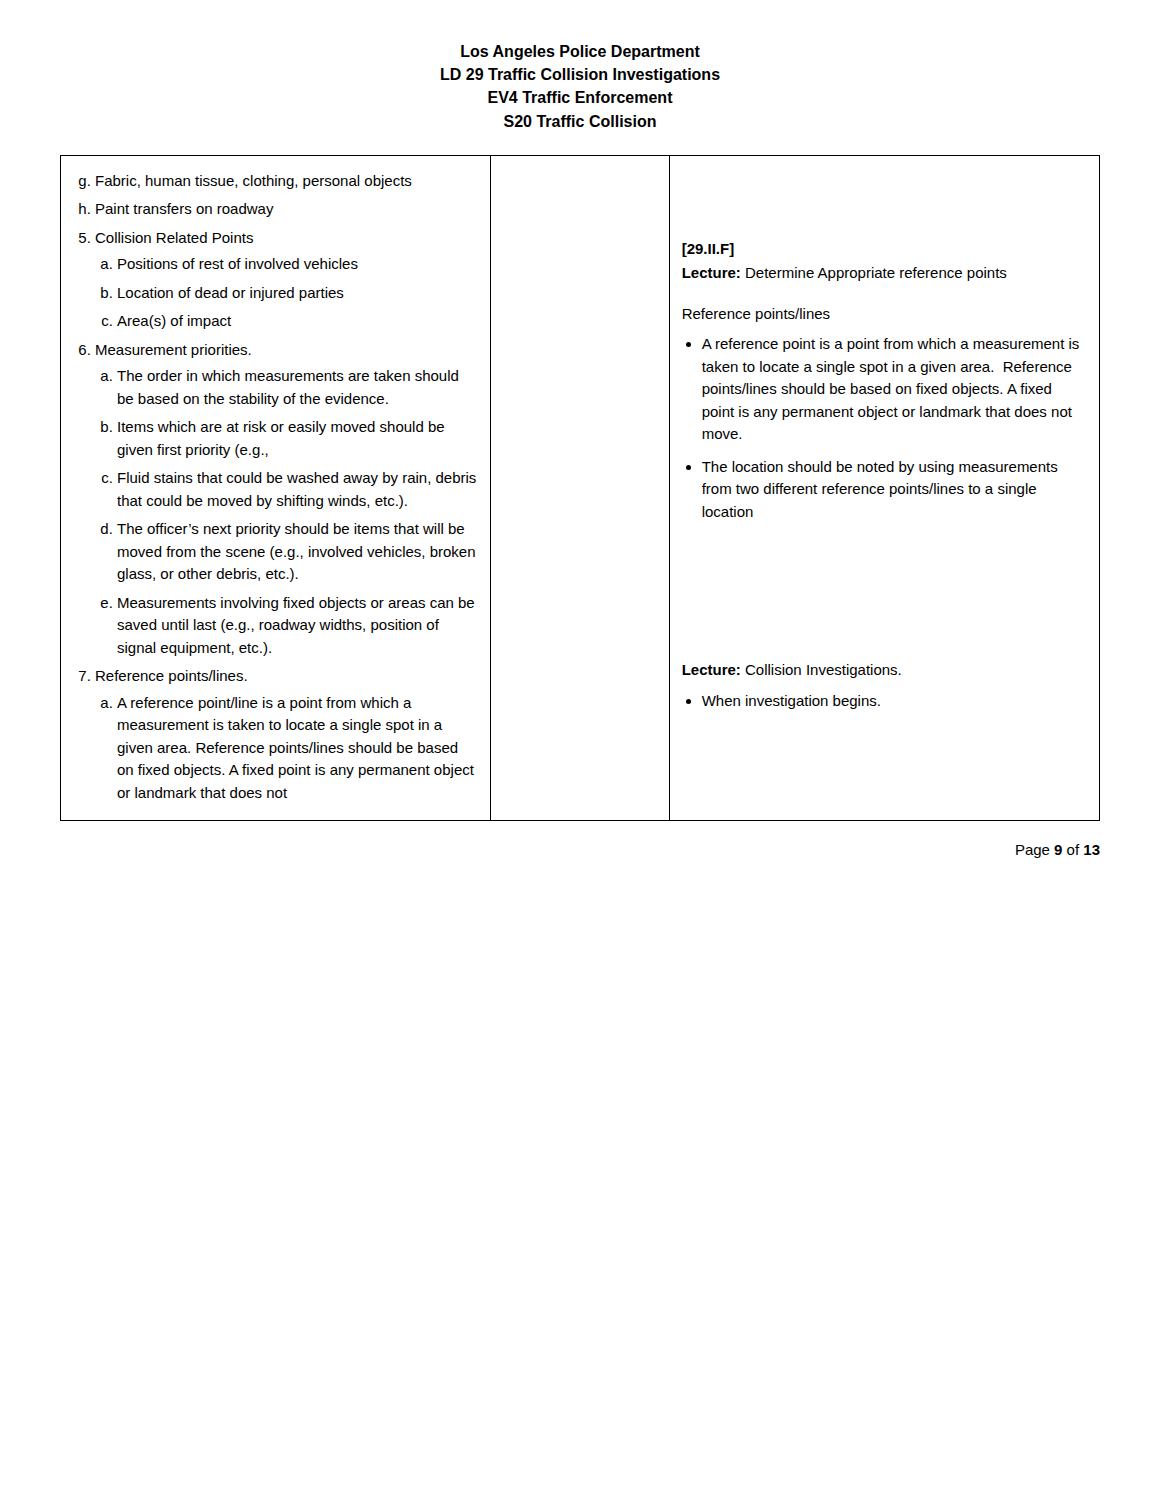Los Angeles Police Department
LD 29 Traffic Collision Investigations
EV4 Traffic Enforcement
S20 Traffic Collision
| Fabric, human tissue, clothing, personal objects Paint transfers on roadway Collision Related Points Positions of rest of involved vehicles Location of dead or injured parties Area(s) of impact Measurement priorities. The order in which measurements are taken should be based on the stability of the evidence. Items which are at risk or easily moved should be given first priority (e.g., Fluid stains that could be washed away by rain, debris that could be moved by shifting winds, etc.). The officer’s next priority should be items that will be moved from the scene (e.g., involved vehicles, broken glass, or other debris, etc.). Measurements involving fixed objects or areas can be saved until last (e.g., roadway widths, position of signal equipment, etc.). Reference points/lines. A reference point/line is a point from which a measurement is taken to locate a single spot in a given area. Reference points/lines should be based on fixed objects. A fixed point is any permanent object or landmark that does not | | [29.II.F] Lecture: Determine Appropriate reference points Reference points/lines A reference point is a point from which a measurement is taken to locate a single spot in a given area. Reference points/lines should be based on fixed objects. A fixed point is any permanent object or landmark that does not move. The location should be noted by using measurements from two different reference points/lines to a single location Lecture: Collision Investigations. When investigation begins. |
Page 9 of 13